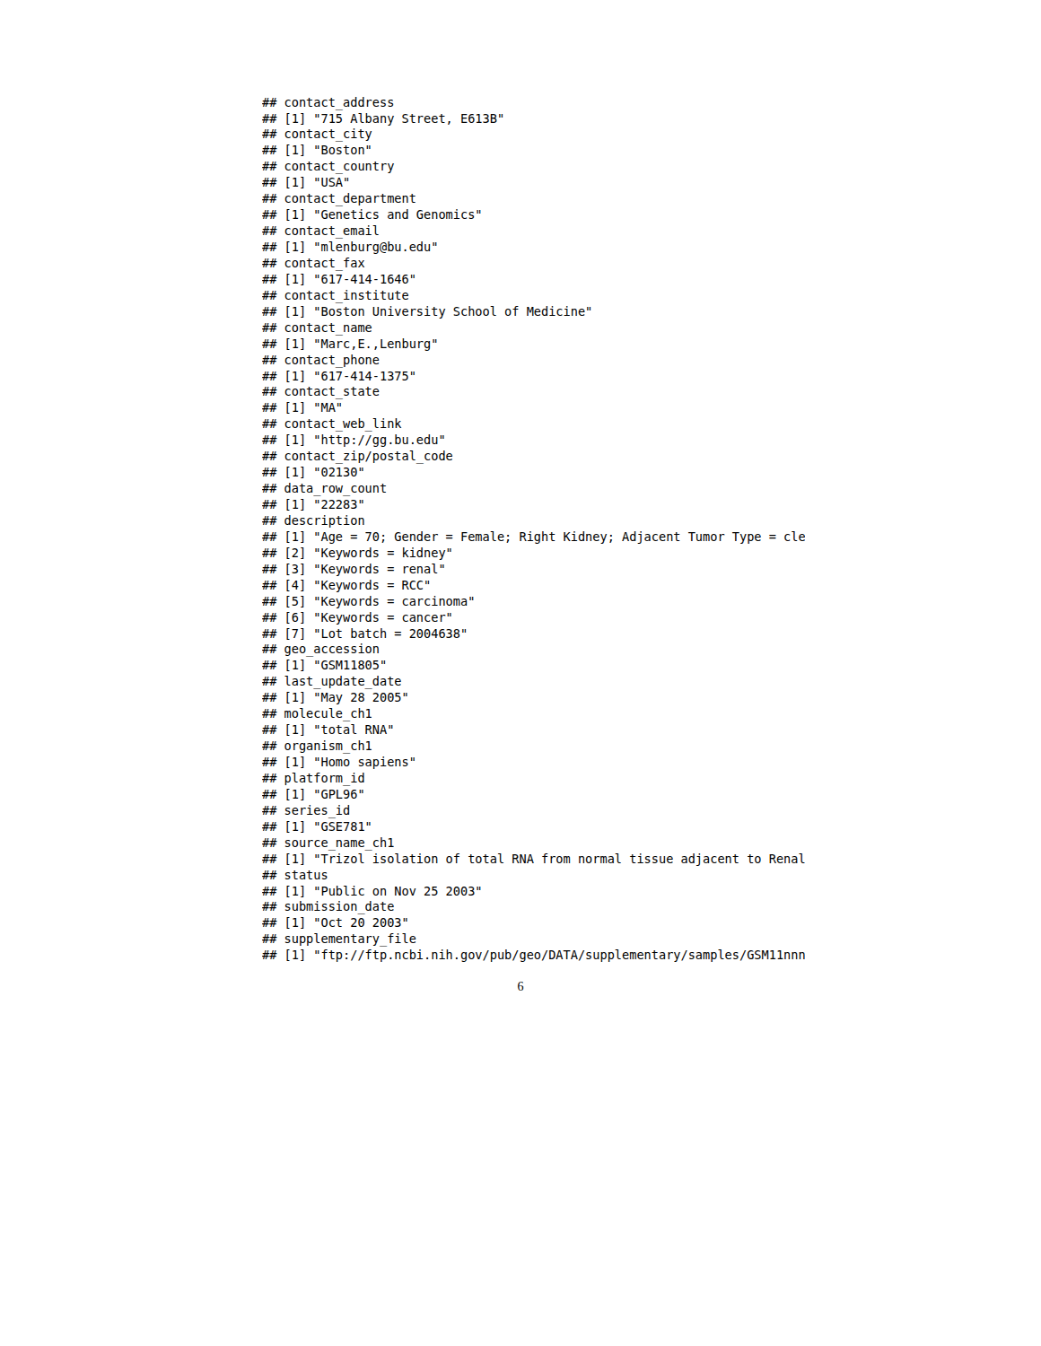## contact_address
## [1] "715 Albany Street, E613B"
## contact_city
## [1] "Boston"
## contact_country
## [1] "USA"
## contact_department
## [1] "Genetics and Genomics"
## contact_email
## [1] "mlenburg@bu.edu"
## contact_fax
## [1] "617-414-1646"
## contact_institute
## [1] "Boston University School of Medicine"
## contact_name
## [1] "Marc,E.,Lenburg"
## contact_phone
## [1] "617-414-1375"
## contact_state
## [1] "MA"
## contact_web_link
## [1] "http://gg.bu.edu"
## contact_zip/postal_code
## [1] "02130"
## data_row_count
## [1] "22283"
## description
## [1] "Age = 70; Gender = Female; Right Kidney; Adjacent Tumor Type = clear cell; Adjacent Tumor Fuhrma
## [2] "Keywords = kidney"
## [3] "Keywords = renal"
## [4] "Keywords = RCC"
## [5] "Keywords = carcinoma"
## [6] "Keywords = cancer"
## [7] "Lot batch = 2004638"
## geo_accession
## [1] "GSM11805"
## last_update_date
## [1] "May 28 2005"
## molecule_ch1
## [1] "total RNA"
## organism_ch1
## [1] "Homo sapiens"
## platform_id
## [1] "GPL96"
## series_id
## [1] "GSE781"
## source_name_ch1
## [1] "Trizol isolation of total RNA from normal tissue adjacent to Renal Cell Carcinoma"
## status
## [1] "Public on Nov 25 2003"
## submission_date
## [1] "Oct 20 2003"
## supplementary_file
## [1] "ftp://ftp.ncbi.nih.gov/pub/geo/DATA/supplementary/samples/GSM11nnn/GSM11805/GSM11805.CEL.gz"
6